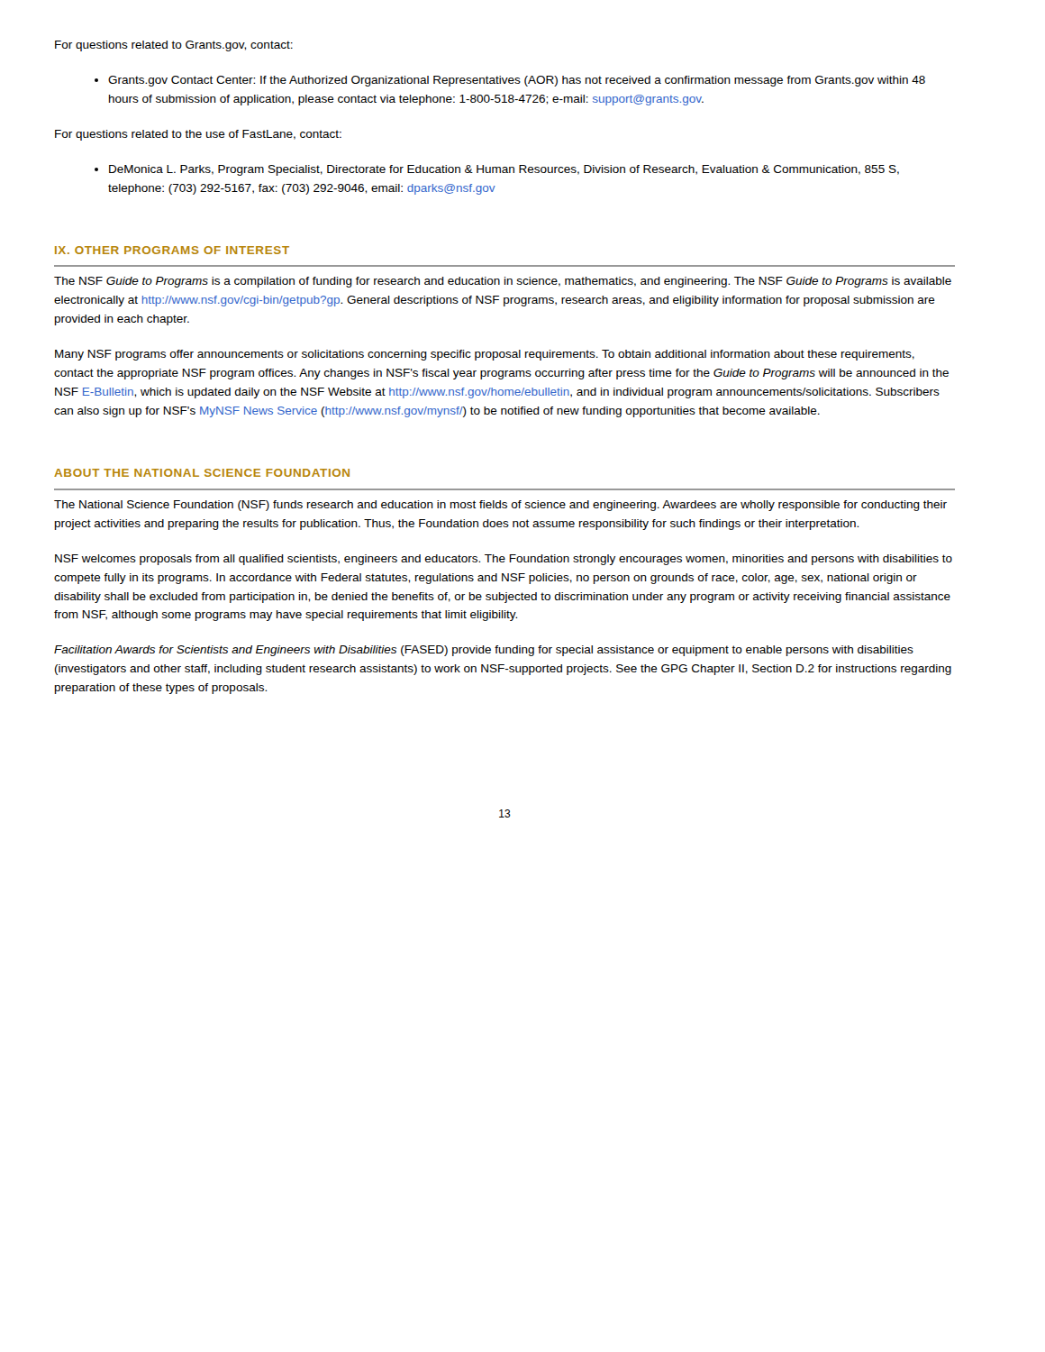For questions related to Grants.gov, contact:
Grants.gov Contact Center: If the Authorized Organizational Representatives (AOR) has not received a confirmation message from Grants.gov within 48 hours of submission of application, please contact via telephone: 1-800-518-4726; e-mail: support@grants.gov.
For questions related to the use of FastLane, contact:
DeMonica L. Parks, Program Specialist, Directorate for Education & Human Resources, Division of Research, Evaluation & Communication, 855 S, telephone: (703) 292-5167, fax: (703) 292-9046, email: dparks@nsf.gov
IX. OTHER PROGRAMS OF INTEREST
The NSF Guide to Programs is a compilation of funding for research and education in science, mathematics, and engineering. The NSF Guide to Programs is available electronically at http://www.nsf.gov/cgi-bin/getpub?gp. General descriptions of NSF programs, research areas, and eligibility information for proposal submission are provided in each chapter.
Many NSF programs offer announcements or solicitations concerning specific proposal requirements. To obtain additional information about these requirements, contact the appropriate NSF program offices. Any changes in NSF's fiscal year programs occurring after press time for the Guide to Programs will be announced in the NSF E-Bulletin, which is updated daily on the NSF Website at http://www.nsf.gov/home/ebulletin, and in individual program announcements/solicitations. Subscribers can also sign up for NSF's MyNSF News Service (http://www.nsf.gov/mynsf/) to be notified of new funding opportunities that become available.
ABOUT THE NATIONAL SCIENCE FOUNDATION
The National Science Foundation (NSF) funds research and education in most fields of science and engineering. Awardees are wholly responsible for conducting their project activities and preparing the results for publication. Thus, the Foundation does not assume responsibility for such findings or their interpretation.
NSF welcomes proposals from all qualified scientists, engineers and educators. The Foundation strongly encourages women, minorities and persons with disabilities to compete fully in its programs. In accordance with Federal statutes, regulations and NSF policies, no person on grounds of race, color, age, sex, national origin or disability shall be excluded from participation in, be denied the benefits of, or be subjected to discrimination under any program or activity receiving financial assistance from NSF, although some programs may have special requirements that limit eligibility.
Facilitation Awards for Scientists and Engineers with Disabilities (FASED) provide funding for special assistance or equipment to enable persons with disabilities (investigators and other staff, including student research assistants) to work on NSF-supported projects. See the GPG Chapter II, Section D.2 for instructions regarding preparation of these types of proposals.
13